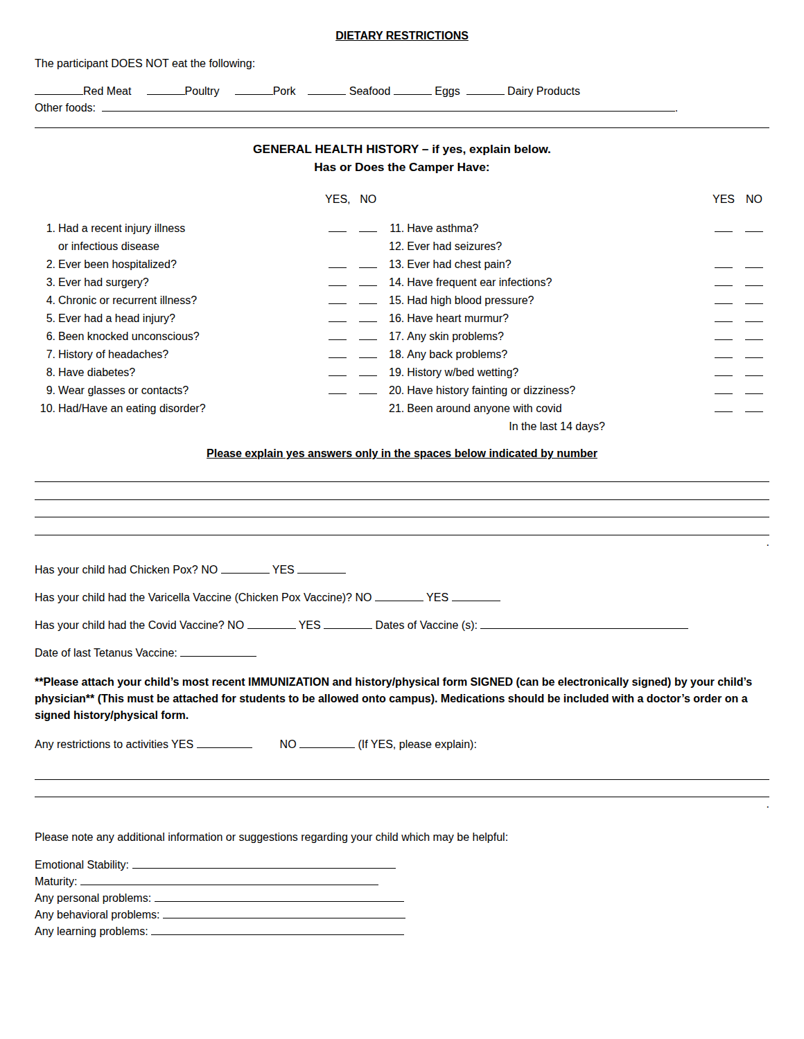DIETARY RESTRICTIONS
The participant DOES NOT eat the following:
Red Meat Poultry Pork Seafood Eggs Dairy Products
Other foods: .
GENERAL HEALTH HISTORY – if yes, explain below.
Has or Does the Camper Have:
| | | YES, | NO | | | YES | NO |
| 1. | Had a recent injury illness | | | 11. | Have asthma? | | |
| | or infectious disease | | | 12. | Ever had seizures? | | |
| 2. | Ever been hospitalized? | | | 13. | Ever had chest pain? | | |
| 3. | Ever had surgery? | | | 14. | Have frequent ear infections? | | |
| 4. | Chronic or recurrent illness? | | | 15. | Had high blood pressure? | | |
| 5. | Ever had a head injury? | | | 16. | Have heart murmur? | | |
| 6. | Been knocked unconscious? | | | 17. | Any skin problems? | | |
| 7. | History of headaches? | | | 18. | Any back problems? | | |
| 8. | Have diabetes? | | | 19. | History w/bed wetting? | | |
| 9. | Wear glasses or contacts? | | | 20. | Have history fainting or dizziness? | | |
| 10. | Had/Have an eating disorder? | | | 21. | Been around anyone with covid | | |
| | | | | | In the last 14 days? | | |
Please explain yes answers only in the spaces below indicated by number
.
Has your child had Chicken Pox? NO YES
Has your child had the Varicella Vaccine (Chicken Pox Vaccine)? NO YES
Has your child had the Covid Vaccine? NO YES Dates of Vaccine (s):
Date of last Tetanus Vaccine:
**Please attach your child’s most recent IMMUNIZATION and history/physical form SIGNED (can be electronically signed) by your child’s physician** (This must be attached for students to be allowed onto campus). Medications should be included with a doctor’s order on a signed history/physical form.
Any restrictions to activities YES NO (If YES, please explain):
.
Please note any additional information or suggestions regarding your child which may be helpful:
Emotional Stability:
Maturity:
Any personal problems:
Any behavioral problems:
Any learning problems: